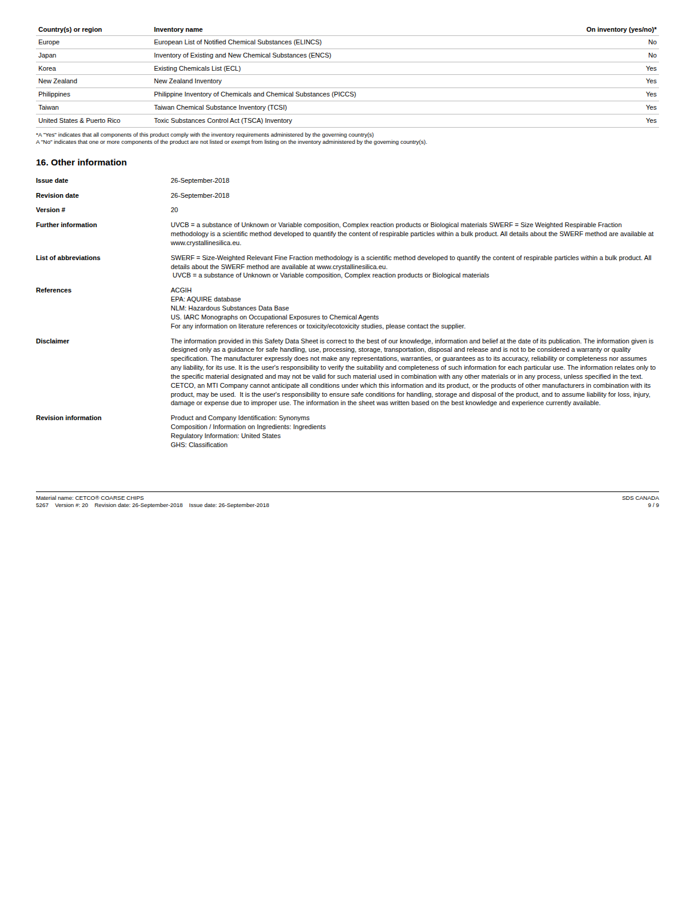| Country(s) or region | Inventory name | On inventory (yes/no)* |
| --- | --- | --- |
| Europe | European List of Notified Chemical Substances (ELINCS) | No |
| Japan | Inventory of Existing and New Chemical Substances (ENCS) | No |
| Korea | Existing Chemicals List (ECL) | Yes |
| New Zealand | New Zealand Inventory | Yes |
| Philippines | Philippine Inventory of Chemicals and Chemical Substances (PICCS) | Yes |
| Taiwan | Taiwan Chemical Substance Inventory (TCSI) | Yes |
| United States & Puerto Rico | Toxic Substances Control Act (TSCA) Inventory | Yes |
*A "Yes" indicates that all components of this product comply with the inventory requirements administered by the governing country(s)
A "No" indicates that one or more components of the product are not listed or exempt from listing on the inventory administered by the governing country(s).
16. Other information
| Issue date | 26-September-2018 |
| Revision date | 26-September-2018 |
| Version # | 20 |
| Further information | UVCB = a substance of Unknown or Variable composition, Complex reaction products or Biological materials SWERF = Size Weighted Respirable Fraction methodology is a scientific method developed to quantify the content of respirable particles within a bulk product. All details about the SWERF method are available at www.crystallinesilica.eu. |
| List of abbreviations | SWERF = Size-Weighted Relevant Fine Fraction methodology is a scientific method developed to quantify the content of respirable particles within a bulk product. All details about the SWERF method are available at www.crystallinesilica.eu. UVCB = a substance of Unknown or Variable composition, Complex reaction products or Biological materials |
| References | ACGIH EPA: AQUIRE database NLM: Hazardous Substances Data Base US. IARC Monographs on Occupational Exposures to Chemical Agents For any information on literature references or toxicity/ecotoxicity studies, please contact the supplier. |
| Disclaimer | The information provided in this Safety Data Sheet is correct to the best of our knowledge, information and belief at the date of its publication. The information given is designed only as a guidance for safe handling, use, processing, storage, transportation, disposal and release and is not to be considered a warranty or quality specification. The manufacturer expressly does not make any representations, warranties, or guarantees as to its accuracy, reliability or completeness nor assumes any liability, for its use. It is the user's responsibility to verify the suitability and completeness of such information for each particular use. The information relates only to the specific material designated and may not be valid for such material used in combination with any other materials or in any process, unless specified in the text. CETCO, an MTI Company cannot anticipate all conditions under which this information and its product, or the products of other manufacturers in combination with its product, may be used. It is the user's responsibility to ensure safe conditions for handling, storage and disposal of the product, and to assume liability for loss, injury, damage or expense due to improper use. The information in the sheet was written based on the best knowledge and experience currently available. |
| Revision information | Product and Company Identification: Synonyms Composition / Information on Ingredients: Ingredients Regulatory Information: United States GHS: Classification |
Material name: CETCO® COARSE CHIPS
SDS CANADA
5267 Version #: 20 Revision date: 26-September-2018 Issue date: 26-September-2018
9 / 9